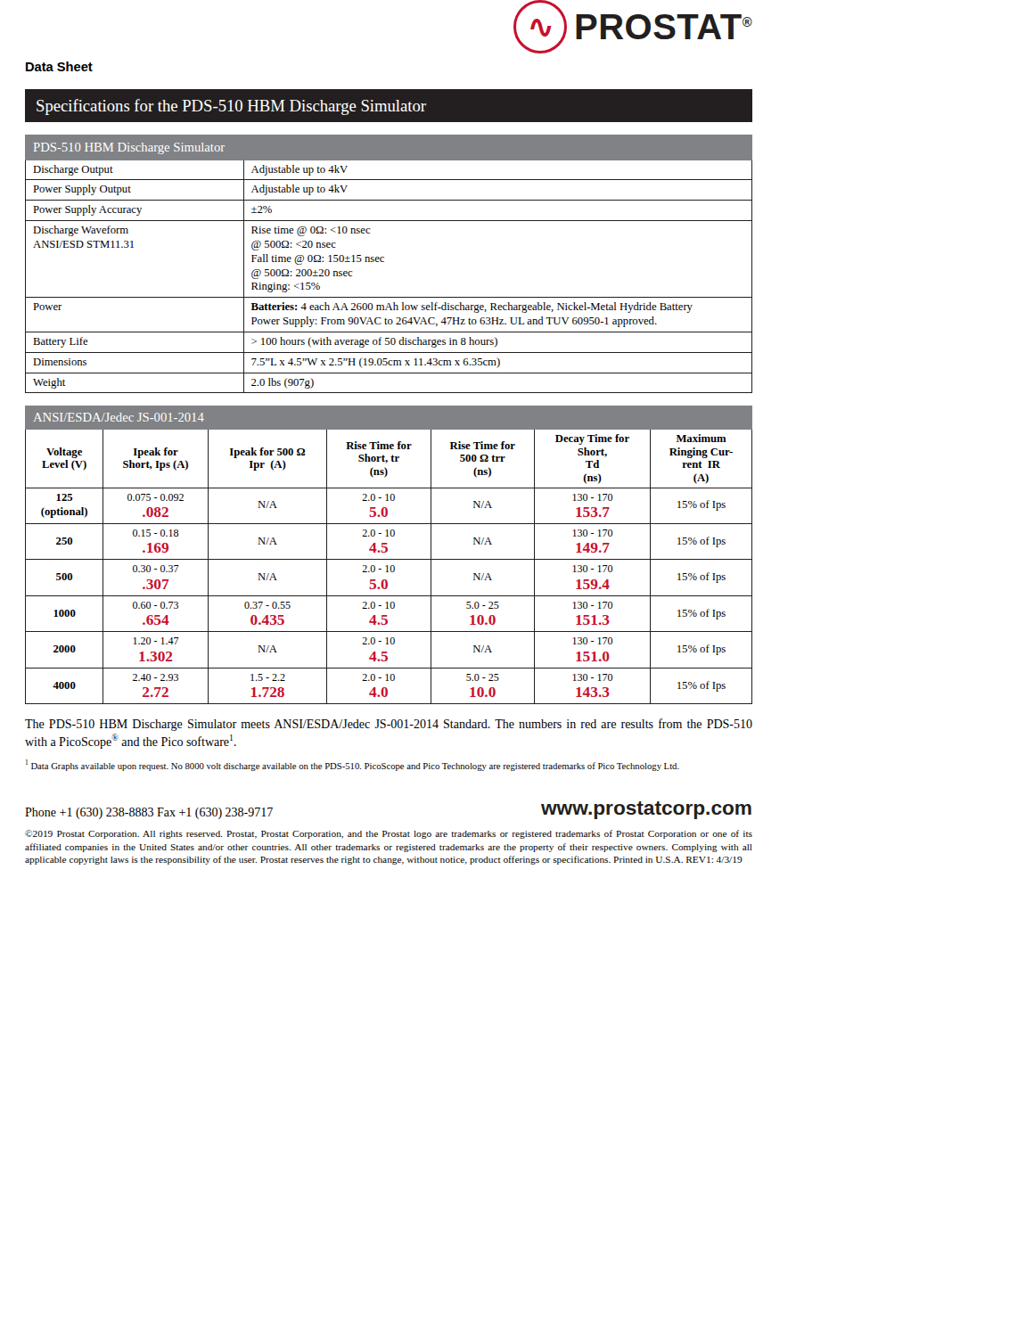Data Sheet
∿
PROSTAT®
Specifications for the PDS-510 HBM Discharge Simulator
| PDS-510 HBM Discharge Simulator |
| --- |
| Discharge Output | Adjustable up to 4kV |
| Power Supply Output | Adjustable up to 4kV |
| Power Supply Accuracy | ±2% |
| Discharge Waveform ANSI/ESD STM11.31 | Rise time @ 0Ω: <10 nsec @ 500Ω: <20 nsec Fall time @ 0Ω: 150±15 nsec @ 500Ω: 200±20 nsec Ringing: <15% |
| Power | Batteries: 4 each AA 2600 mAh low self-discharge, Rechargeable, Nickel-Metal Hydride Battery Power Supply: From 90VAC to 264VAC, 47Hz to 63Hz. UL and TUV 60950-1 approved. |
| Battery Life | > 100 hours (with average of 50 discharges in 8 hours) |
| Dimensions | 7.5”L x 4.5”W x 2.5”H (19.05cm x 11.43cm x 6.35cm) |
| Weight | 2.0 lbs (907g) |
| ANSI/ESDA/Jedec JS-001-2014 |
| --- |
| Voltage Level (V) | Ipeak for Short, Ips (A) | Ipeak for 500 Ω Ipr (A) | Rise Time for Short, tr (ns) | Rise Time for 500 Ω trr (ns) | Decay Time for Short, Td (ns) | Maximum Ringing Cur- rent IR (A) |
| 125 (optional) | 0.075 - 0.092 .082 | N/A | 2.0 - 10 5.0 | N/A | 130 - 170 153.7 | 15% of Ips |
| 250 | 0.15 - 0.18 .169 | N/A | 2.0 - 10 4.5 | N/A | 130 - 170 149.7 | 15% of Ips |
| 500 | 0.30 - 0.37 .307 | N/A | 2.0 - 10 5.0 | N/A | 130 - 170 159.4 | 15% of Ips |
| 1000 | 0.60 - 0.73 .654 | 0.37 - 0.55 0.435 | 2.0 - 10 4.5 | 5.0 - 25 10.0 | 130 - 170 151.3 | 15% of Ips |
| 2000 | 1.20 - 1.47 1.302 | N/A | 2.0 - 10 4.5 | N/A | 130 - 170 151.0 | 15% of Ips |
| 4000 | 2.40 - 2.93 2.72 | 1.5 - 2.2 1.728 | 2.0 - 10 4.0 | 5.0 - 25 10.0 | 130 - 170 143.3 | 15% of Ips |
The PDS-510 HBM Discharge Simulator meets ANSI/ESDA/Jedec JS-001-2014 Standard. The numbers in red are results from the PDS-510 with a PicoScope® and the Pico software1.
1 Data Graphs available upon request. No 8000 volt discharge available on the PDS-510. PicoScope and Pico Technology are registered trademarks of Pico Technology Ltd.
Phone +1 (630) 238-8883 Fax +1 (630) 238-9717
www.prostatcorp.com
©2019 Prostat Corporation. All rights reserved. Prostat, Prostat Corporation, and the Prostat logo are trademarks or registered trademarks of Prostat Corporation or one of its affiliated companies in the United States and/or other countries. All other trademarks or registered trademarks are the property of their respective owners. Complying with all applicable copyright laws is the responsibility of the user. Prostat reserves the right to change, without notice, product offerings or specifications. Printed in U.S.A. REV1: 4/3/19